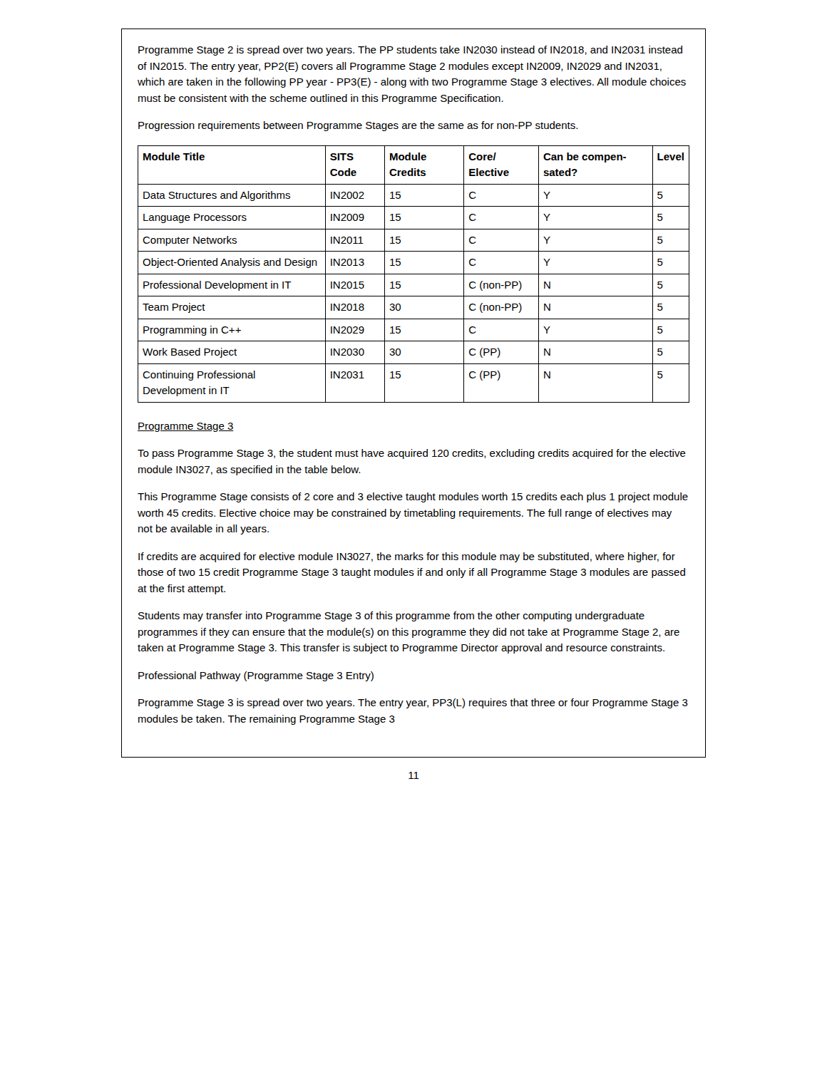Programme Stage 2 is spread over two years. The PP students take IN2030 instead of IN2018, and IN2031 instead of IN2015. The entry year, PP2(E) covers all Programme Stage 2 modules except IN2009, IN2029 and IN2031, which are taken in the following PP year - PP3(E) - along with two Programme Stage 3 electives. All module choices must be consistent with the scheme outlined in this Programme Specification.
Progression requirements between Programme Stages are the same as for non-PP students.
| Module Title | SITS Code | Module Credits | Core/ Elective | Can be compen-sated? | Level |
| --- | --- | --- | --- | --- | --- |
| Data Structures and Algorithms | IN2002 | 15 | C | Y | 5 |
| Language Processors | IN2009 | 15 | C | Y | 5 |
| Computer Networks | IN2011 | 15 | C | Y | 5 |
| Object-Oriented Analysis and Design | IN2013 | 15 | C | Y | 5 |
| Professional Development in IT | IN2015 | 15 | C (non-PP) | N | 5 |
| Team Project | IN2018 | 30 | C (non-PP) | N | 5 |
| Programming in C++ | IN2029 | 15 | C | Y | 5 |
| Work Based Project | IN2030 | 30 | C (PP) | N | 5 |
| Continuing Professional Development in IT | IN2031 | 15 | C (PP) | N | 5 |
Programme Stage 3
To pass Programme Stage 3, the student must have acquired 120 credits, excluding credits acquired for the elective module IN3027, as specified in the table below.
This Programme Stage consists of 2 core and 3 elective taught modules worth 15 credits each plus 1 project module worth 45 credits. Elective choice may be constrained by timetabling requirements. The full range of electives may not be available in all years.
If credits are acquired for elective module IN3027, the marks for this module may be substituted, where higher, for those of two 15 credit Programme Stage 3 taught modules if and only if all Programme Stage 3 modules are passed at the first attempt.
Students may transfer into Programme Stage 3 of this programme from the other computing undergraduate programmes if they can ensure that the module(s) on this programme they did not take at Programme Stage 2, are taken at Programme Stage 3. This transfer is subject to Programme Director approval and resource constraints.
Professional Pathway (Programme Stage 3 Entry)
Programme Stage 3 is spread over two years. The entry year, PP3(L) requires that three or four Programme Stage 3 modules be taken. The remaining Programme Stage 3
11